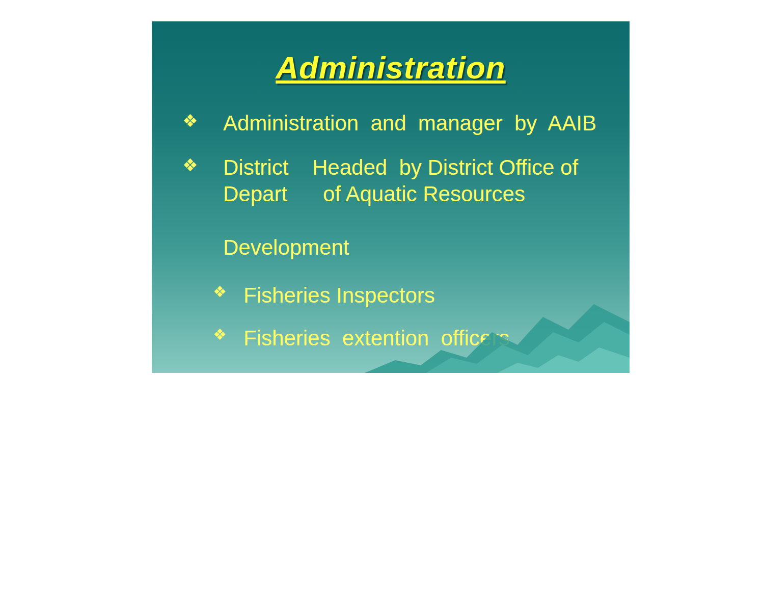Administration
Administration and manager by AAIB
District Headed by District Office of
Depart of Aquatic Resources
Development
Fisheries Inspectors
Fisheries extention officers